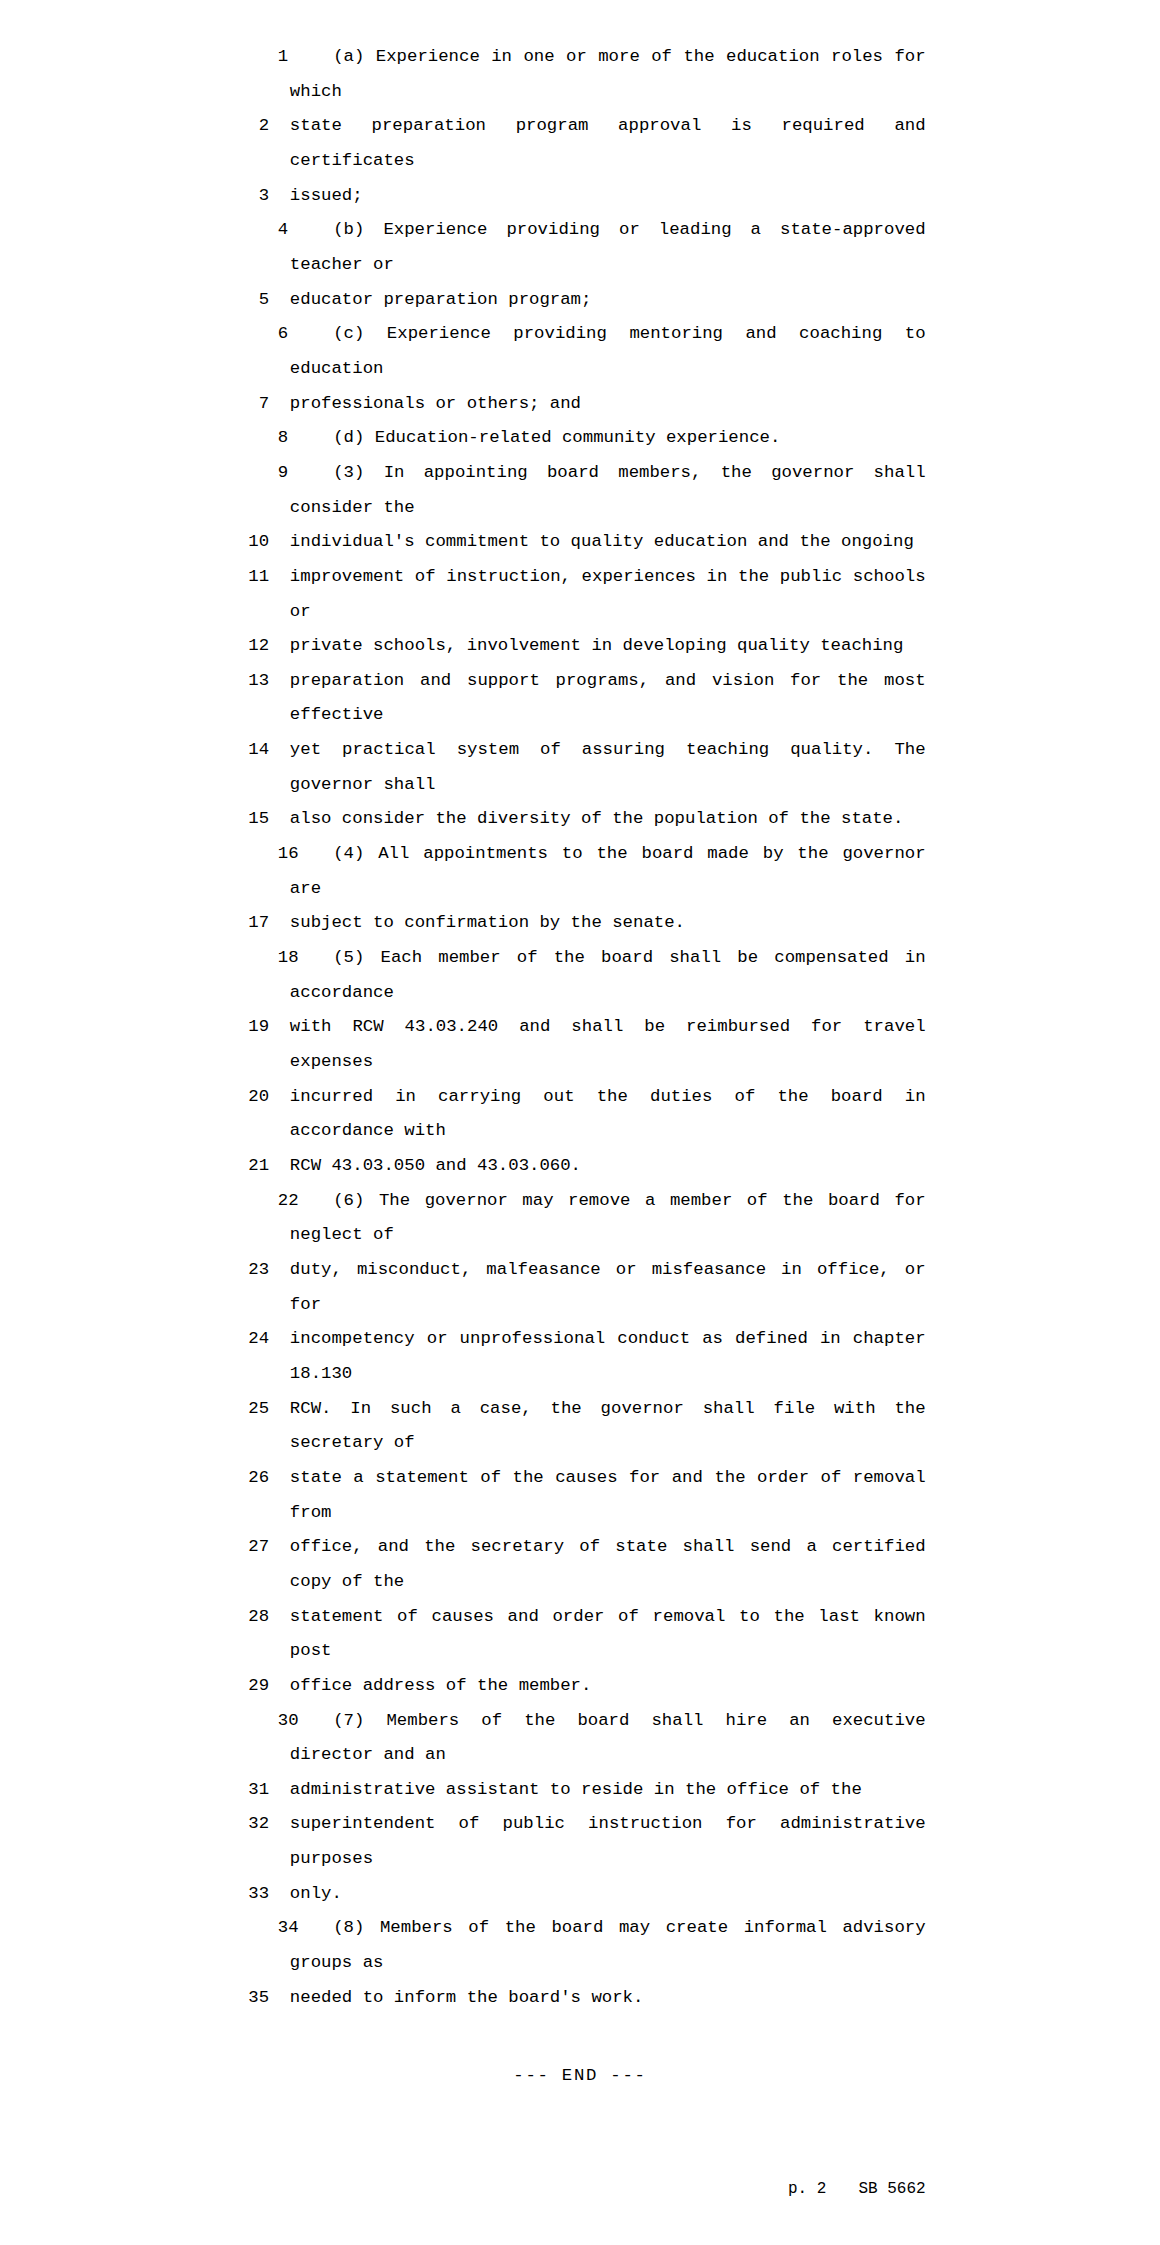(a) Experience in one or more of the education roles for which
state preparation program approval is required and certificates
issued;
(b) Experience providing or leading a state-approved teacher or
educator preparation program;
(c) Experience providing mentoring and coaching to education
professionals or others; and
(d) Education-related community experience.
(3) In appointing board members, the governor shall consider the
individual's commitment to quality education and the ongoing
improvement of instruction, experiences in the public schools or
private schools, involvement in developing quality teaching
preparation and support programs, and vision for the most effective
yet practical system of assuring teaching quality. The governor shall
also consider the diversity of the population of the state.
(4) All appointments to the board made by the governor are
subject to confirmation by the senate.
(5) Each member of the board shall be compensated in accordance
with RCW 43.03.240 and shall be reimbursed for travel expenses
incurred in carrying out the duties of the board in accordance with
RCW 43.03.050 and 43.03.060.
(6) The governor may remove a member of the board for neglect of
duty, misconduct, malfeasance or misfeasance in office, or for
incompetency or unprofessional conduct as defined in chapter 18.130
RCW. In such a case, the governor shall file with the secretary of
state a statement of the causes for and the order of removal from
office, and the secretary of state shall send a certified copy of the
statement of causes and order of removal to the last known post
office address of the member.
(7) Members of the board shall hire an executive director and an
administrative assistant to reside in the office of the
superintendent of public instruction for administrative purposes
only.
(8) Members of the board may create informal advisory groups as
needed to inform the board's work.
--- END ---
p. 2 SB 5662